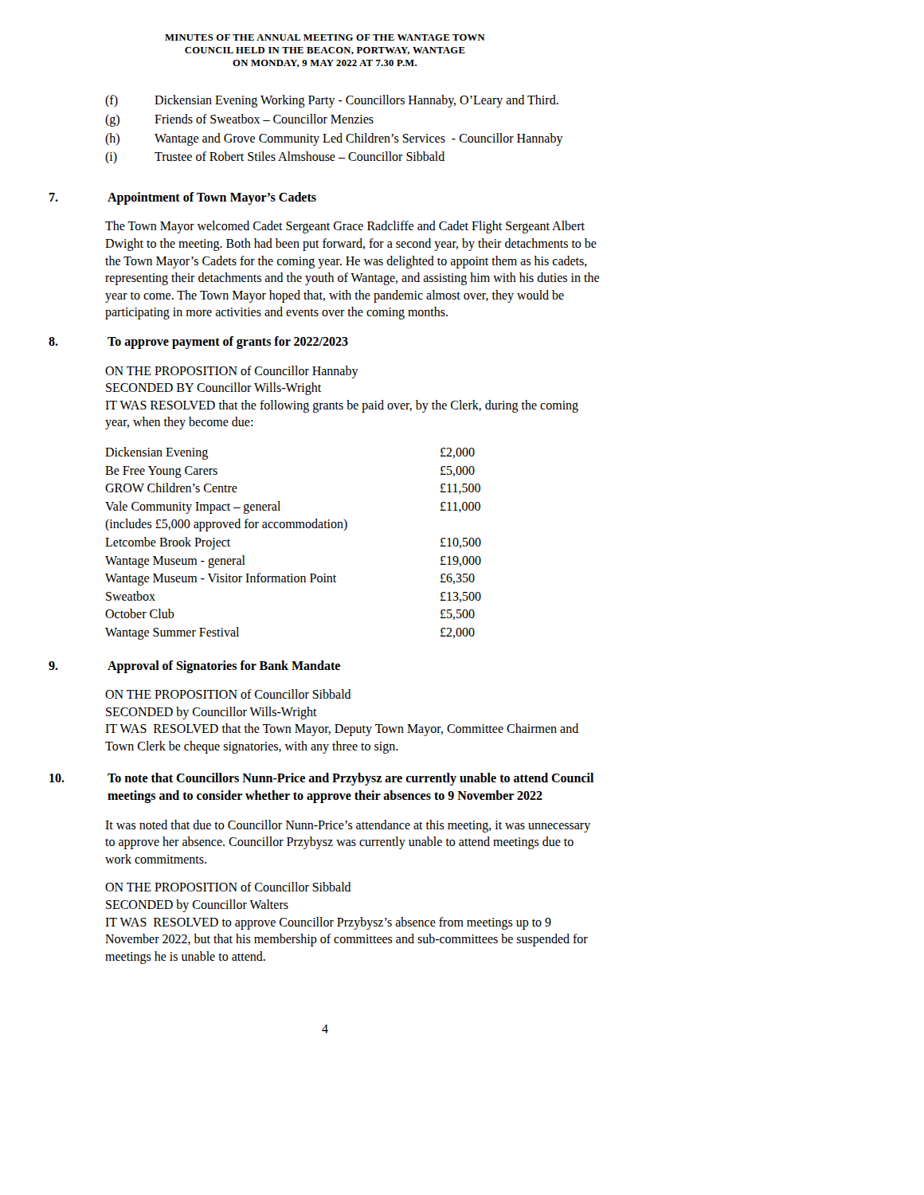Minutes of the Annual Meeting of the Wantage Town
Council held in the Beacon, Portway, Wantage
on Monday, 9 May 2022 at 7.30 p.m.
| (f) | Dickensian Evening Working Party - Councillors Hannaby, O’Leary and Third. |
| (g) | Friends of Sweatbox – Councillor Menzies |
| (h) | Wantage and Grove Community Led Children’s Services - Councillor Hannaby |
| (i) | Trustee of Robert Stiles Almshouse – Councillor Sibbald |
| 7. | Appointment of Town Mayor’s Cadets |
The Town Mayor welcomed Cadet Sergeant Grace Radcliffe and Cadet Flight Sergeant Albert Dwight to the meeting. Both had been put forward, for a second year, by their detachments to be the Town Mayor’s Cadets for the coming year. He was delighted to appoint them as his cadets, representing their detachments and the youth of Wantage, and assisting him with his duties in the year to come. The Town Mayor hoped that, with the pandemic almost over, they would be participating in more activities and events over the coming months.
| 8. | To approve payment of grants for 2022/2023 |
ON THE PROPOSITION of Councillor Hannaby
SECONDED BY Councillor Wills-Wright
IT WAS RESOLVED that the following grants be paid over, by the Clerk, during the coming year, when they become due:
| Dickensian Evening | £2,000 |
| Be Free Young Carers | £5,000 |
| GROW Children’s Centre | £11,500 |
| Vale Community Impact – general | £11,000 |
| (includes £5,000 approved for accommodation) | |
| Letcombe Brook Project | £10,500 |
| Wantage Museum - general | £19,000 |
| Wantage Museum - Visitor Information Point | £6,350 |
| Sweatbox | £13,500 |
| October Club | £5,500 |
| Wantage Summer Festival | £2,000 |
| 9. | Approval of Signatories for Bank Mandate |
ON THE PROPOSITION of Councillor Sibbald
SECONDED by Councillor Wills-Wright
IT WAS RESOLVED that the Town Mayor, Deputy Town Mayor, Committee Chairmen and Town Clerk be cheque signatories, with any three to sign.
| 10. | To note that Councillors Nunn-Price and Przybysz are currently unable to attend Council meetings and to consider whether to approve their absences to 9 November 2022 |
It was noted that due to Councillor Nunn-Price’s attendance at this meeting, it was unnecessary to approve her absence. Councillor Przybysz was currently unable to attend meetings due to work commitments.
ON THE PROPOSITION of Councillor Sibbald
SECONDED by Councillor Walters
IT WAS RESOLVED to approve Councillor Przybysz’s absence from meetings up to 9 November 2022, but that his membership of committees and sub-committees be suspended for meetings he is unable to attend.
4